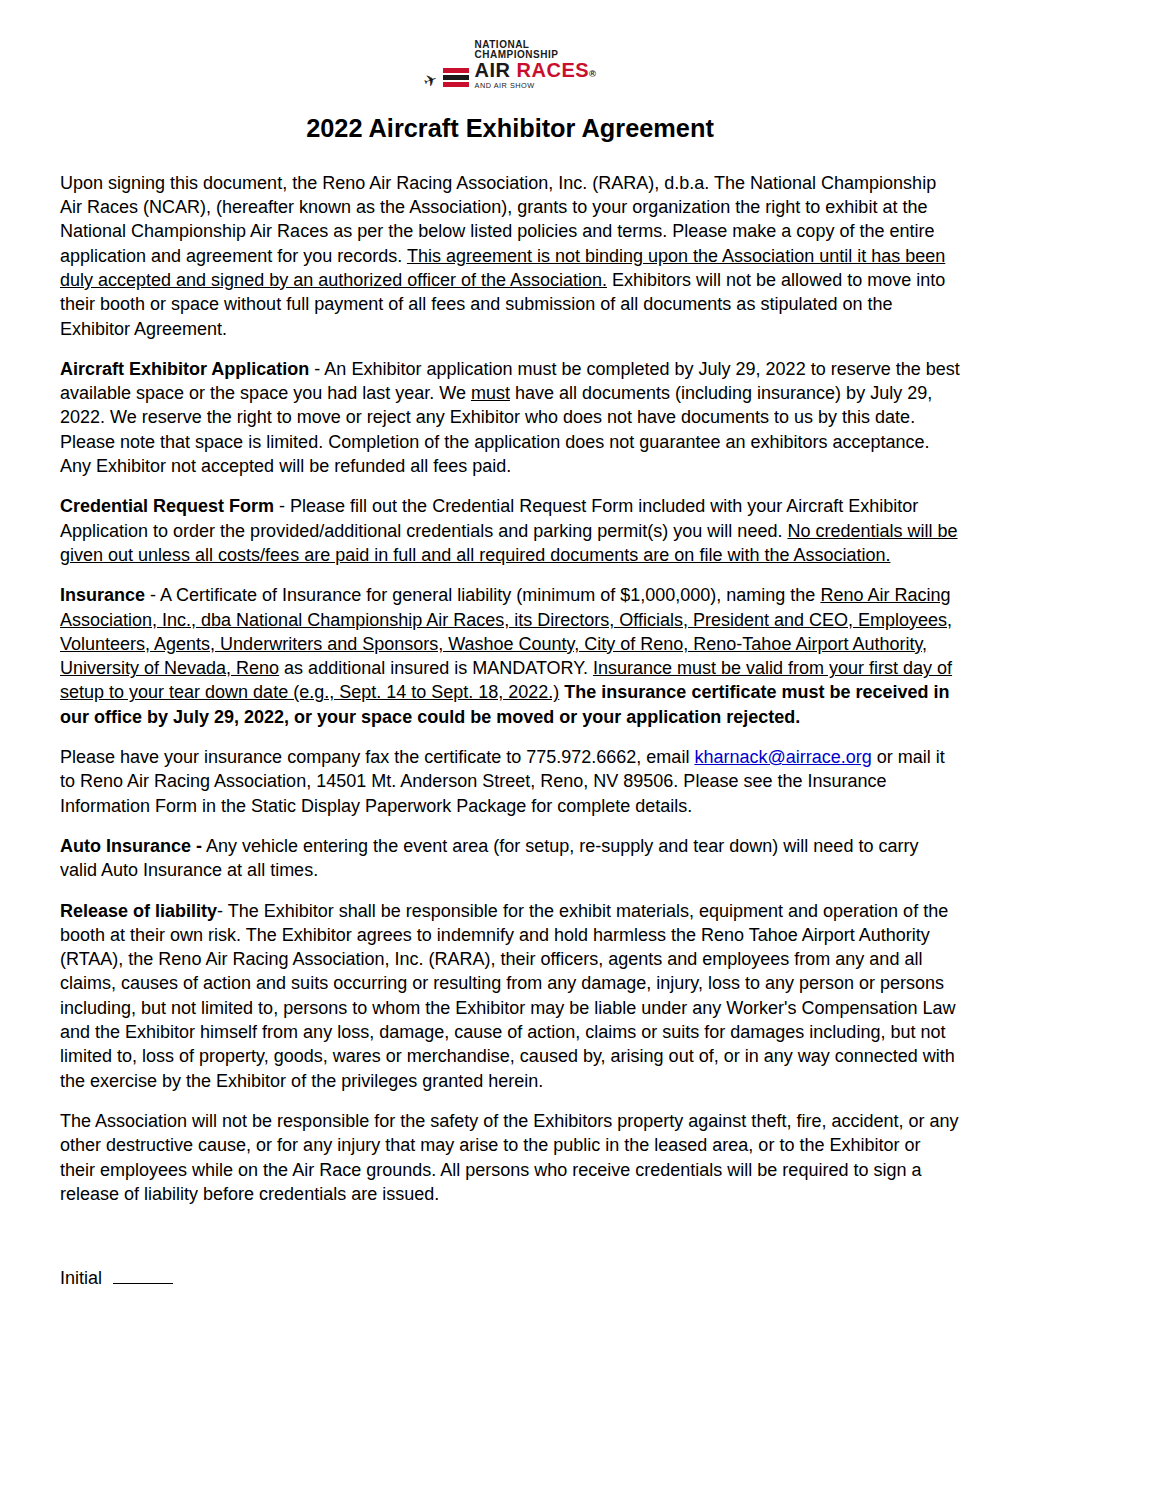✈
NATIONAL
CHAMPIONSHIP
AIR RACES®
AND AIR SHOW
2022 Aircraft Exhibitor Agreement
Upon signing this document, the Reno Air Racing Association, Inc. (RARA), d.b.a. The National Championship Air Races (NCAR), (hereafter known as the Association), grants to your organization the right to exhibit at the National Championship Air Races as per the below listed policies and terms. Please make a copy of the entire application and agreement for you records. This agreement is not binding upon the Association until it has been duly accepted and signed by an authorized officer of the Association. Exhibitors will not be allowed to move into their booth or space without full payment of all fees and submission of all documents as stipulated on the Exhibitor Agreement.
Aircraft Exhibitor Application - An Exhibitor application must be completed by July 29, 2022 to reserve the best available space or the space you had last year. We must have all documents (including insurance) by July 29, 2022. We reserve the right to move or reject any Exhibitor who does not have documents to us by this date. Please note that space is limited. Completion of the application does not guarantee an exhibitors acceptance. Any Exhibitor not accepted will be refunded all fees paid.
Credential Request Form - Please fill out the Credential Request Form included with your Aircraft Exhibitor Application to order the provided/additional credentials and parking permit(s) you will need. No credentials will be given out unless all costs/fees are paid in full and all required documents are on file with the Association.
Insurance - A Certificate of Insurance for general liability (minimum of $1,000,000), naming the Reno Air Racing Association, Inc., dba National Championship Air Races, its Directors, Officials, President and CEO, Employees, Volunteers, Agents, Underwriters and Sponsors, Washoe County, City of Reno, Reno-Tahoe Airport Authority, University of Nevada, Reno as additional insured is MANDATORY. Insurance must be valid from your first day of setup to your tear down date (e.g., Sept. 14 to Sept. 18, 2022.) The insurance certificate must be received in our office by July 29, 2022, or your space could be moved or your application rejected.
Please have your insurance company fax the certificate to 775.972.6662, email kharnack@airrace.org or mail it to Reno Air Racing Association, 14501 Mt. Anderson Street, Reno, NV 89506. Please see the Insurance Information Form in the Static Display Paperwork Package for complete details.
Auto Insurance - Any vehicle entering the event area (for setup, re-supply and tear down) will need to carry valid Auto Insurance at all times.
Release of liability- The Exhibitor shall be responsible for the exhibit materials, equipment and operation of the booth at their own risk. The Exhibitor agrees to indemnify and hold harmless the Reno Tahoe Airport Authority (RTAA), the Reno Air Racing Association, Inc. (RARA), their officers, agents and employees from any and all claims, causes of action and suits occurring or resulting from any damage, injury, loss to any person or persons including, but not limited to, persons to whom the Exhibitor may be liable under any Worker's Compensation Law and the Exhibitor himself from any loss, damage, cause of action, claims or suits for damages including, but not limited to, loss of property, goods, wares or merchandise, caused by, arising out of, or in any way connected with the exercise by the Exhibitor of the privileges granted herein.
The Association will not be responsible for the safety of the Exhibitors property against theft, fire, accident, or any other destructive cause, or for any injury that may arise to the public in the leased area, or to the Exhibitor or their employees while on the Air Race grounds. All persons who receive credentials will be required to sign a release of liability before credentials are issued.
Initial